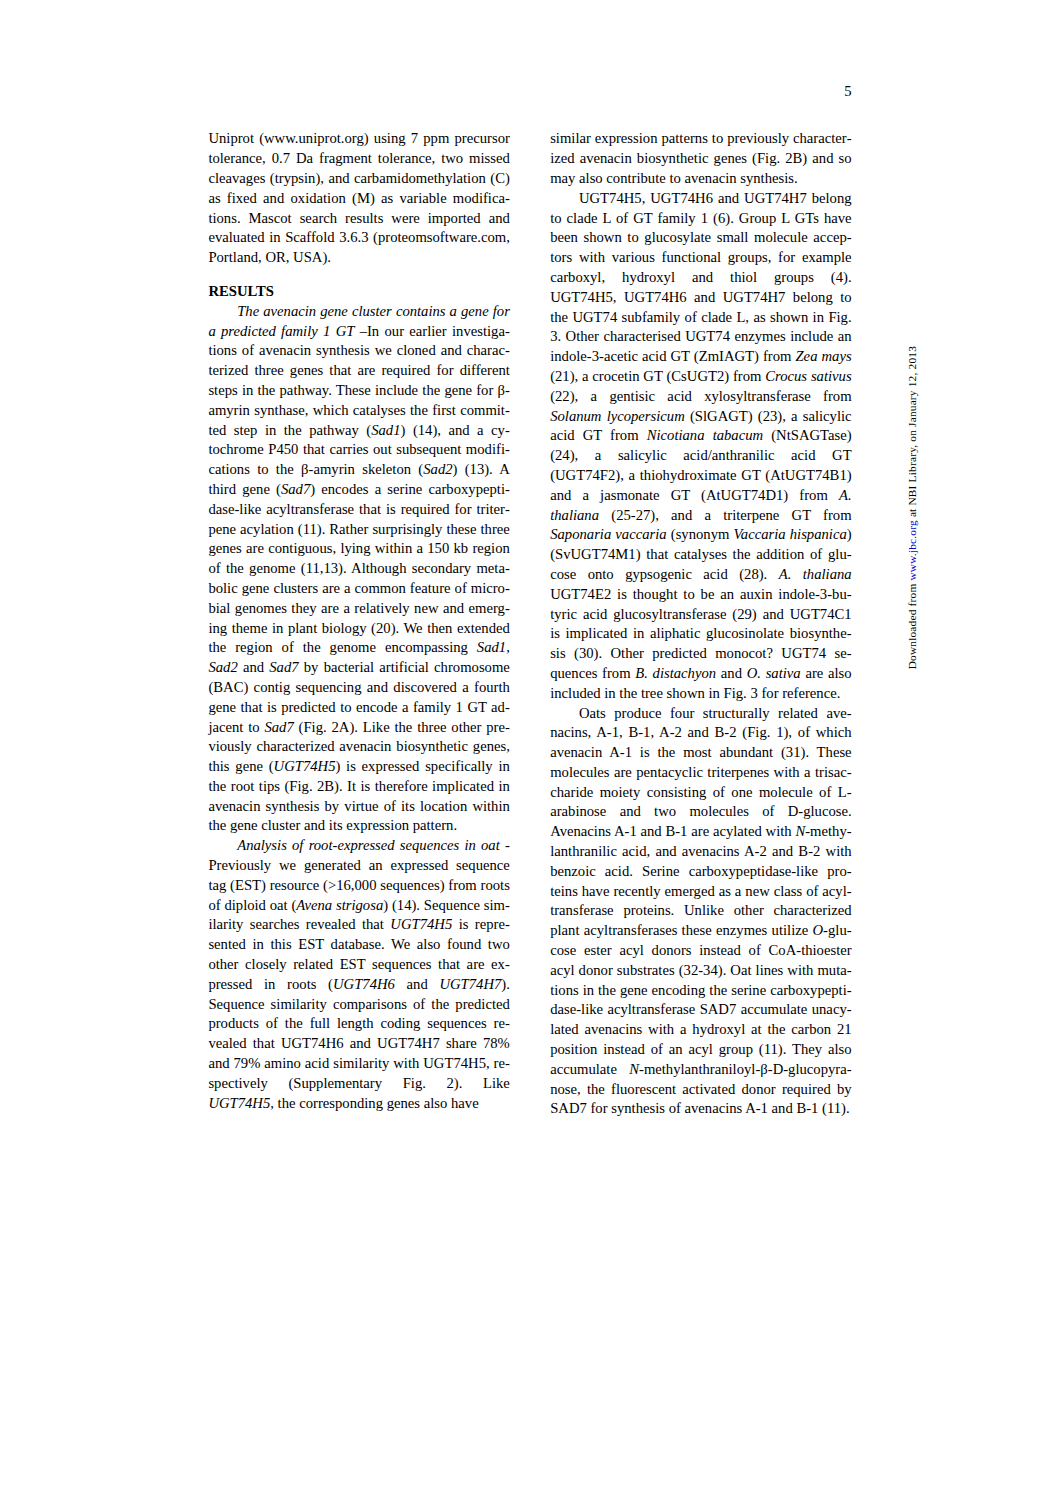5
Downloaded from www.jbc.org at NBI Library, on January 12, 2013
Uniprot (www.uniprot.org) using 7 ppm precursor tolerance, 0.7 Da fragment tolerance, two missed cleavages (trypsin), and carbamidomethylation (C) as fixed and oxidation (M) as variable modifications. Mascot search results were imported and evaluated in Scaffold 3.6.3 (proteomsoftware.com, Portland, OR, USA).
RESULTS
The avenacin gene cluster contains a gene for a predicted family 1 GT –In our earlier investigations of avenacin synthesis we cloned and characterized three genes that are required for different steps in the pathway. These include the gene for β-amyrin synthase, which catalyses the first committed step in the pathway (Sad1) (14), and a cytochrome P450 that carries out subsequent modifications to the β-amyrin skeleton (Sad2) (13). A third gene (Sad7) encodes a serine carboxypeptidase-like acyltransferase that is required for triterpene acylation (11). Rather surprisingly these three genes are contiguous, lying within a 150 kb region of the genome (11,13). Although secondary metabolic gene clusters are a common feature of microbial genomes they are a relatively new and emerging theme in plant biology (20). We then extended the region of the genome encompassing Sad1, Sad2 and Sad7 by bacterial artificial chromosome (BAC) contig sequencing and discovered a fourth gene that is predicted to encode a family 1 GT adjacent to Sad7 (Fig. 2A). Like the three other previously characterized avenacin biosynthetic genes, this gene (UGT74H5) is expressed specifically in the root tips (Fig. 2B). It is therefore implicated in avenacin synthesis by virtue of its location within the gene cluster and its expression pattern.
Analysis of root-expressed sequences in oat - Previously we generated an expressed sequence tag (EST) resource (>16,000 sequences) from roots of diploid oat (Avena strigosa) (14). Sequence similarity searches revealed that UGT74H5 is represented in this EST database. We also found two other closely related EST sequences that are expressed in roots (UGT74H6 and UGT74H7). Sequence similarity comparisons of the predicted products of the full length coding sequences revealed that UGT74H6 and UGT74H7 share 78% and 79% amino acid similarity with UGT74H5, respectively (Supplementary Fig. 2). Like UGT74H5, the corresponding genes also have
similar expression patterns to previously characterized avenacin biosynthetic genes (Fig. 2B) and so may also contribute to avenacin synthesis.
UGT74H5, UGT74H6 and UGT74H7 belong to clade L of GT family 1 (6). Group L GTs have been shown to glucosylate small molecule acceptors with various functional groups, for example carboxyl, hydroxyl and thiol groups (4). UGT74H5, UGT74H6 and UGT74H7 belong to the UGT74 subfamily of clade L, as shown in Fig. 3. Other characterised UGT74 enzymes include an indole-3-acetic acid GT (ZmIAGT) from Zea mays (21), a crocetin GT (CsUGT2) from Crocus sativus (22), a gentisic acid xylosyltransferase from Solanum lycopersicum (SlGAGT) (23), a salicylic acid GT from Nicotiana tabacum (NtSAGTase) (24), a salicylic acid/anthranilic acid GT (UGT74F2), a thiohydroximate GT (AtUGT74B1) and a jasmonate GT (AtUGT74D1) from A. thaliana (25-27), and a triterpene GT from Saponaria vaccaria (synonym Vaccaria hispanica) (SvUGT74M1) that catalyses the addition of glucose onto gypsogenic acid (28). A. thaliana UGT74E2 is thought to be an auxin indole-3-butyric acid glucosyltransferase (29) and UGT74C1 is implicated in aliphatic glucosinolate biosynthesis (30). Other predicted monocot? UGT74 sequences from B. distachyon and O. sativa are also included in the tree shown in Fig. 3 for reference.
Oats produce four structurally related avenacins, A-1, B-1, A-2 and B-2 (Fig. 1), of which avenacin A-1 is the most abundant (31). These molecules are pentacyclic triterpenes with a trisaccharide moiety consisting of one molecule of L-arabinose and two molecules of D-glucose. Avenacins A-1 and B-1 are acylated with N-methylanthranilic acid, and avenacins A-2 and B-2 with benzoic acid. Serine carboxypeptidase-like proteins have recently emerged as a new class of acyltransferase proteins. Unlike other characterized plant acyltransferases these enzymes utilize O-glucose ester acyl donors instead of CoA-thioester acyl donor substrates (32-34). Oat lines with mutations in the gene encoding the serine carboxypeptidase-like acyltransferase SAD7 accumulate unacylated avenacins with a hydroxyl at the carbon 21 position instead of an acyl group (11). They also accumulate N-methylanthraniloyl-β-D-glucopyranose, the fluorescent activated donor required by SAD7 for synthesis of avenacins A-1 and B-1 (11).